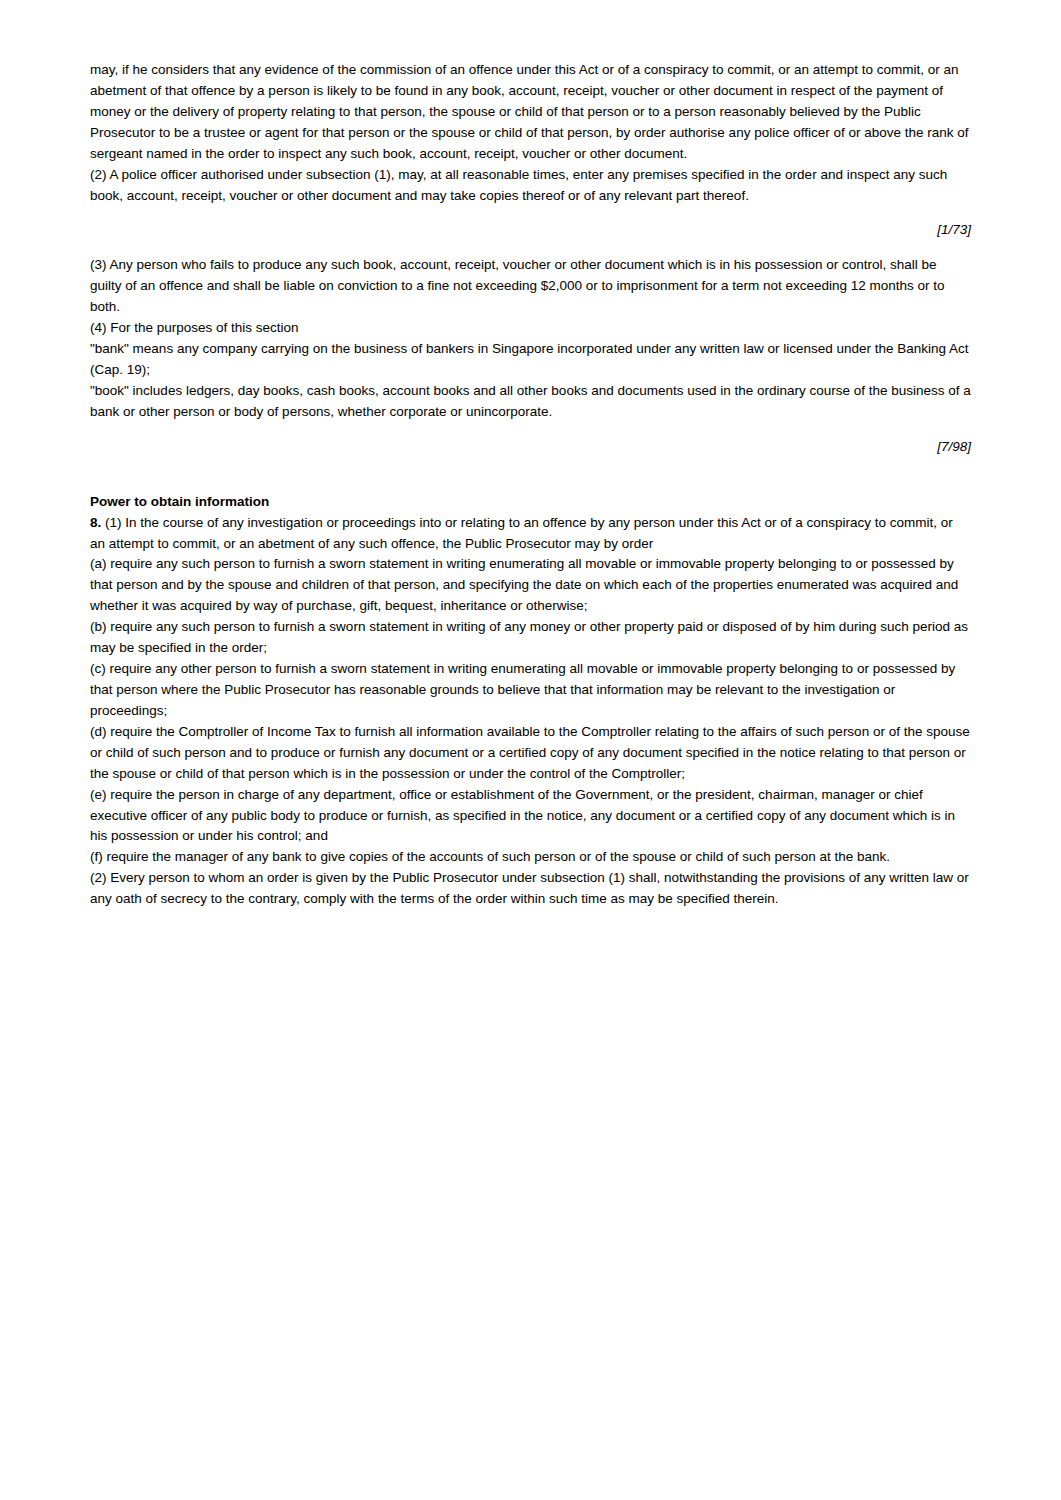may, if he considers that any evidence of the commission of an offence under this Act or of a conspiracy to commit, or an attempt to commit, or an abetment of that offence by a person is likely to be found in any book, account, receipt, voucher or other document in respect of the payment of money or the delivery of property relating to that person, the spouse or child of that person or to a person reasonably believed by the Public Prosecutor to be a trustee or agent for that person or the spouse or child of that person, by order authorise any police officer of or above the rank of sergeant named in the order to inspect any such book, account, receipt, voucher or other document.
(2) A police officer authorised under subsection (1), may, at all reasonable times, enter any premises specified in the order and inspect any such book, account, receipt, voucher or other document and may take copies thereof or of any relevant part thereof.
[1/73]
(3) Any person who fails to produce any such book, account, receipt, voucher or other document which is in his possession or control, shall be guilty of an offence and shall be liable on conviction to a fine not exceeding $2,000 or to imprisonment for a term not exceeding 12 months or to both.
(4) For the purposes of this section
"bank" means any company carrying on the business of bankers in Singapore incorporated under any written law or licensed under the Banking Act (Cap. 19);
"book" includes ledgers, day books, cash books, account books and all other books and documents used in the ordinary course of the business of a bank or other person or body of persons, whether corporate or unincorporate.
[7/98]
Power to obtain information
8. (1) In the course of any investigation or proceedings into or relating to an offence by any person under this Act or of a conspiracy to commit, or an attempt to commit, or an abetment of any such offence, the Public Prosecutor may by order
(a) require any such person to furnish a sworn statement in writing enumerating all movable or immovable property belonging to or possessed by that person and by the spouse and children of that person, and specifying the date on which each of the properties enumerated was acquired and whether it was acquired by way of purchase, gift, bequest, inheritance or otherwise;
(b) require any such person to furnish a sworn statement in writing of any money or other property paid or disposed of by him during such period as may be specified in the order;
(c) require any other person to furnish a sworn statement in writing enumerating all movable or immovable property belonging to or possessed by that person where the Public Prosecutor has reasonable grounds to believe that that information may be relevant to the investigation or proceedings;
(d) require the Comptroller of Income Tax to furnish all information available to the Comptroller relating to the affairs of such person or of the spouse or child of such person and to produce or furnish any document or a certified copy of any document specified in the notice relating to that person or the spouse or child of that person which is in the possession or under the control of the Comptroller;
(e) require the person in charge of any department, office or establishment of the Government, or the president, chairman, manager or chief executive officer of any public body to produce or furnish, as specified in the notice, any document or a certified copy of any document which is in his possession or under his control; and
(f) require the manager of any bank to give copies of the accounts of such person or of the spouse or child of such person at the bank.
(2) Every person to whom an order is given by the Public Prosecutor under subsection (1) shall, notwithstanding the provisions of any written law or any oath of secrecy to the contrary, comply with the terms of the order within such time as may be specified therein.